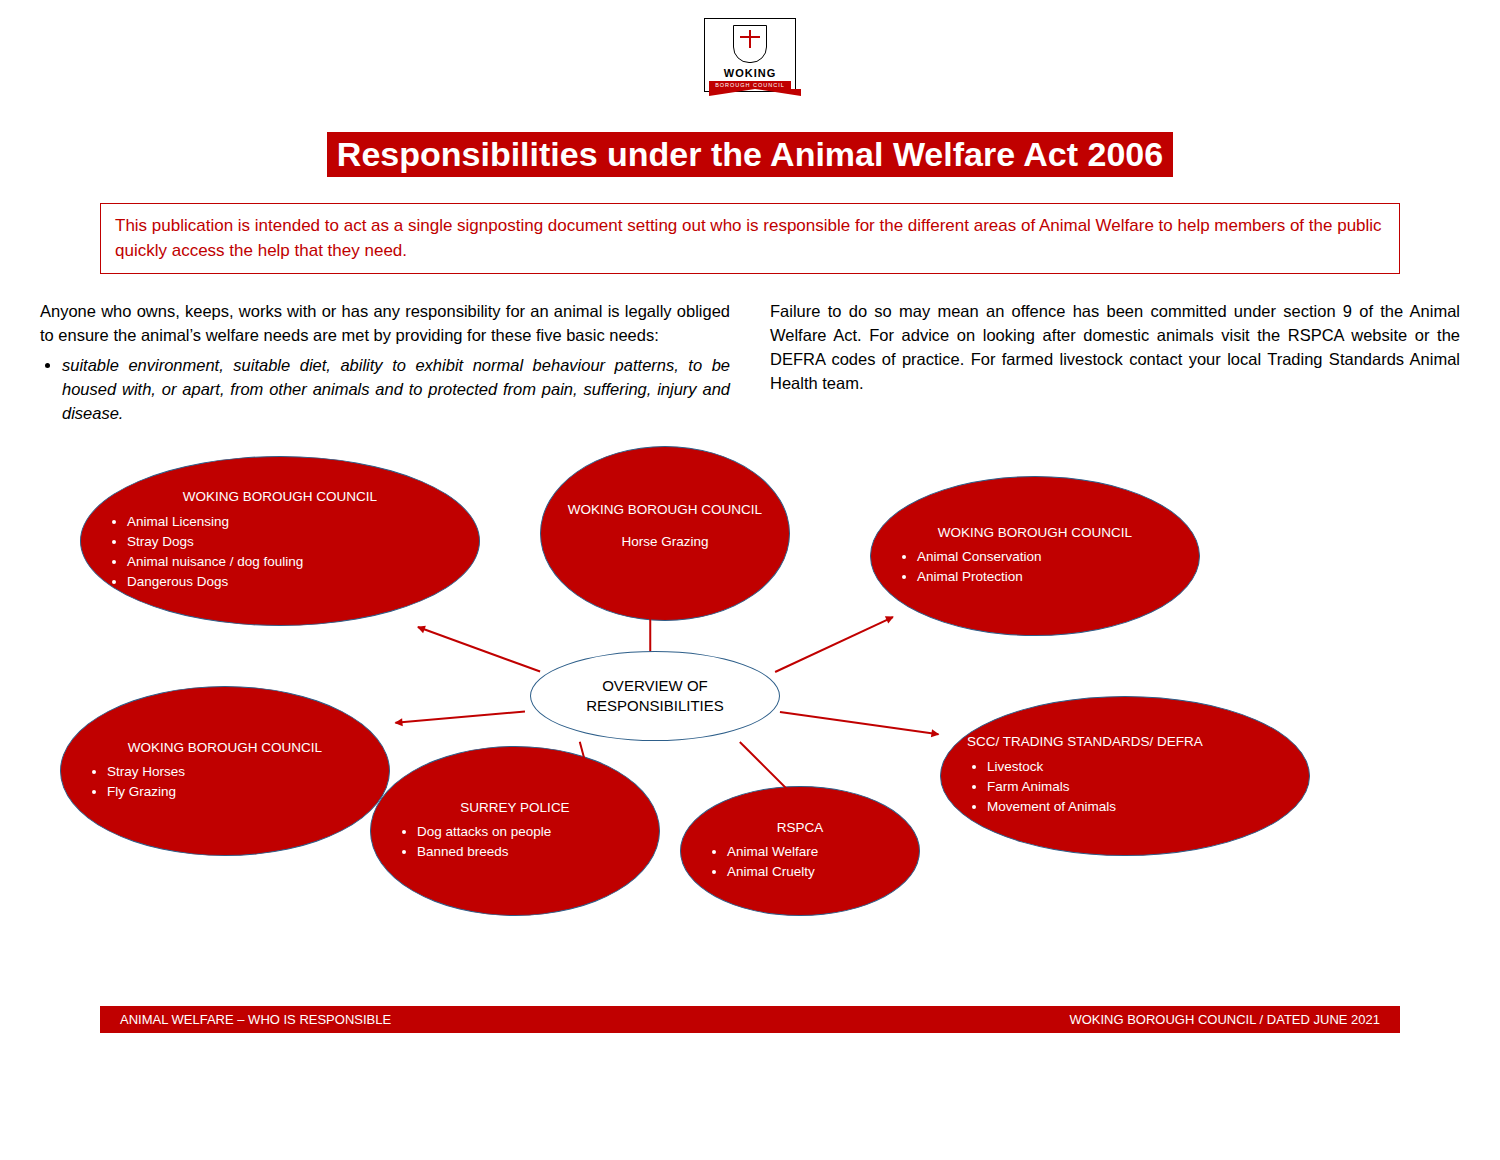WOKING
BOROUGH COUNCIL
Responsibilities under the Animal Welfare Act 2006
This publication is intended to act as a single signposting document setting out who is responsible for the different areas of Animal Welfare to help members of the public quickly access the help that they need.
Anyone who owns, keeps, works with or has any responsibility for an animal is legally obliged to ensure the animal’s welfare needs are met by providing for these five basic needs:
suitable environment, suitable diet, ability to exhibit normal behaviour patterns, to be housed with, or apart, from other animals and to protected from pain, suffering, injury and disease.
Failure to do so may mean an offence has been committed under section 9 of the Animal Welfare Act. For advice on looking after domestic animals visit the RSPCA website or the DEFRA codes of practice. For farmed livestock contact your local Trading Standards Animal Health team.
WOKING BOROUGH COUNCIL
Animal Licensing
Stray Dogs
Animal nuisance / dog fouling
Dangerous Dogs
WOKING BOROUGH COUNCIL
Horse Grazing
WOKING BOROUGH COUNCIL
Animal Conservation
Animal Protection
WOKING BOROUGH COUNCIL
Stray Horses
Fly Grazing
SURREY POLICE
Dog attacks on people
Banned breeds
RSPCA
Animal Welfare
Animal Cruelty
SCC/ TRADING STANDARDS/ DEFRA
Livestock
Farm Animals
Movement of Animals
OVERVIEW OF RESPONSIBILITIES
ANIMAL WELFARE – WHO IS RESPONSIBLE WOKING BOROUGH COUNCIL / DATED JUNE 2021